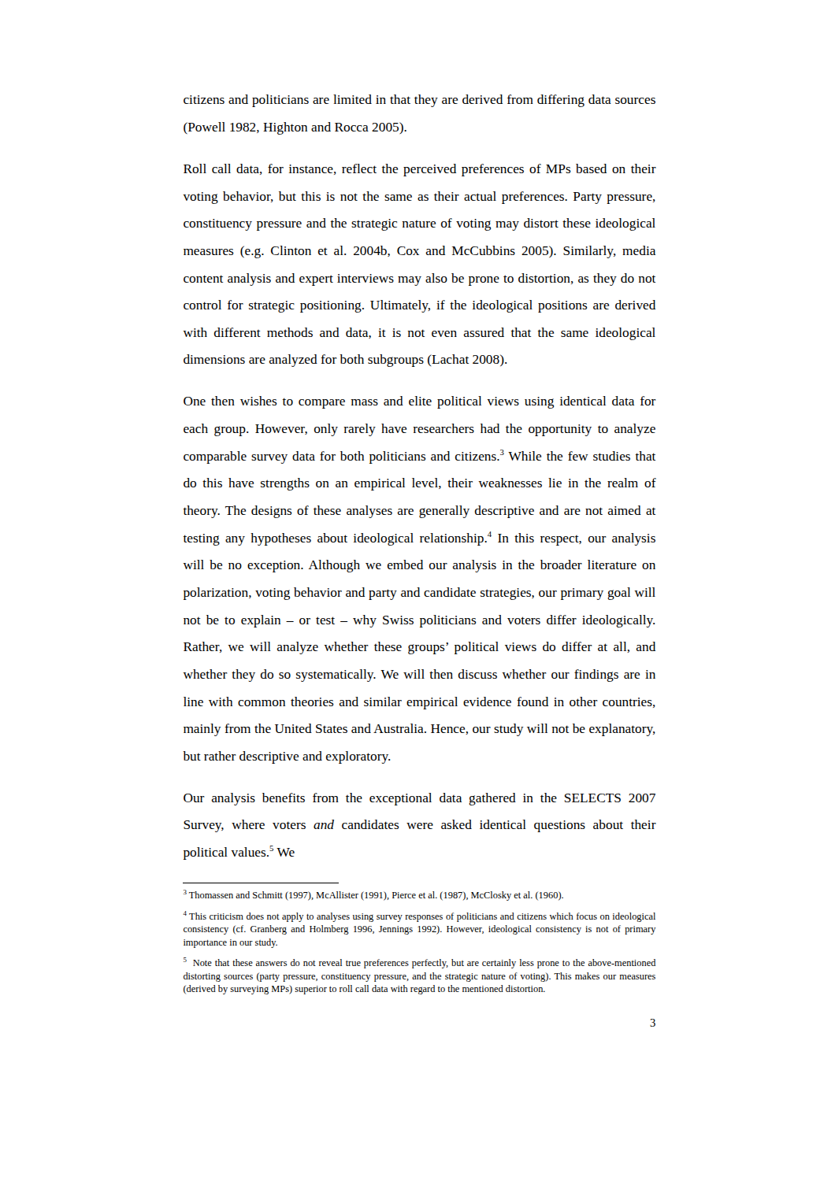citizens and politicians are limited in that they are derived from differing data sources (Powell 1982, Highton and Rocca 2005).
Roll call data, for instance, reflect the perceived preferences of MPs based on their voting behavior, but this is not the same as their actual preferences. Party pressure, constituency pressure and the strategic nature of voting may distort these ideological measures (e.g. Clinton et al. 2004b, Cox and McCubbins 2005). Similarly, media content analysis and expert interviews may also be prone to distortion, as they do not control for strategic positioning. Ultimately, if the ideological positions are derived with different methods and data, it is not even assured that the same ideological dimensions are analyzed for both subgroups (Lachat 2008).
One then wishes to compare mass and elite political views using identical data for each group. However, only rarely have researchers had the opportunity to analyze comparable survey data for both politicians and citizens.3 While the few studies that do this have strengths on an empirical level, their weaknesses lie in the realm of theory. The designs of these analyses are generally descriptive and are not aimed at testing any hypotheses about ideological relationship.4 In this respect, our analysis will be no exception. Although we embed our analysis in the broader literature on polarization, voting behavior and party and candidate strategies, our primary goal will not be to explain – or test – why Swiss politicians and voters differ ideologically. Rather, we will analyze whether these groups’ political views do differ at all, and whether they do so systematically. We will then discuss whether our findings are in line with common theories and similar empirical evidence found in other countries, mainly from the United States and Australia. Hence, our study will not be explanatory, but rather descriptive and exploratory.
Our analysis benefits from the exceptional data gathered in the SELECTS 2007 Survey, where voters and candidates were asked identical questions about their political values.5 We
3 Thomassen and Schmitt (1997), McAllister (1991), Pierce et al. (1987), McClosky et al. (1960).
4 This criticism does not apply to analyses using survey responses of politicians and citizens which focus on ideological consistency (cf. Granberg and Holmberg 1996, Jennings 1992). However, ideological consistency is not of primary importance in our study.
5 Note that these answers do not reveal true preferences perfectly, but are certainly less prone to the above-mentioned distorting sources (party pressure, constituency pressure, and the strategic nature of voting). This makes our measures (derived by surveying MPs) superior to roll call data with regard to the mentioned distortion.
3